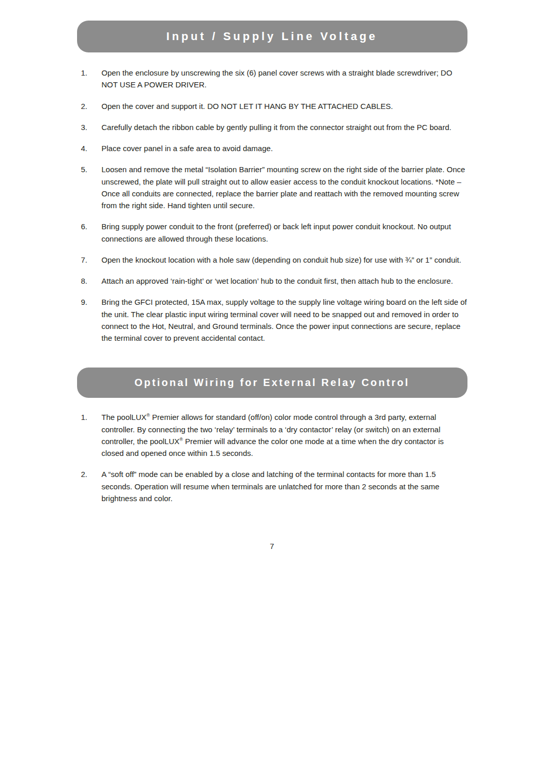Input / Supply Line Voltage
Open the enclosure by unscrewing the six (6) panel cover screws with a straight blade screwdriver; DO NOT USE A POWER DRIVER.
Open the cover and support it. DO NOT LET IT HANG BY THE ATTACHED CABLES.
Carefully detach the ribbon cable by gently pulling it from the connector straight out from the PC board.
Place cover panel in a safe area to avoid damage.
Loosen and remove the metal “Isolation Barrier” mounting screw on the right side of the barrier plate. Once unscrewed, the plate will pull straight out to allow easier access to the conduit knockout locations. *Note – Once all conduits are connected, replace the barrier plate and reattach with the removed mounting screw from the right side. Hand tighten until secure.
Bring supply power conduit to the front (preferred) or back left input power conduit knockout. No output connections are allowed through these locations.
Open the knockout location with a hole saw (depending on conduit hub size) for use with ¾” or 1” conduit.
Attach an approved ‘rain-tight’ or ‘wet location’ hub to the conduit first, then attach hub to the enclosure.
Bring the GFCI protected, 15A max, supply voltage to the supply line voltage wiring board on the left side of the unit. The clear plastic input wiring terminal cover will need to be snapped out and removed in order to connect to the Hot, Neutral, and Ground terminals. Once the power input connections are secure, replace the terminal cover to prevent accidental contact.
Optional Wiring for External Relay Control
The poolLUX® Premier allows for standard (off/on) color mode control through a 3rd party, external controller. By connecting the two ‘relay’ terminals to a ‘dry contactor’ relay (or switch) on an external controller, the poolLUX® Premier will advance the color one mode at a time when the dry contactor is closed and opened once within 1.5 seconds.
A “soft off” mode can be enabled by a close and latching of the terminal contacts for more than 1.5 seconds. Operation will resume when terminals are unlatched for more than 2 seconds at the same brightness and color.
7